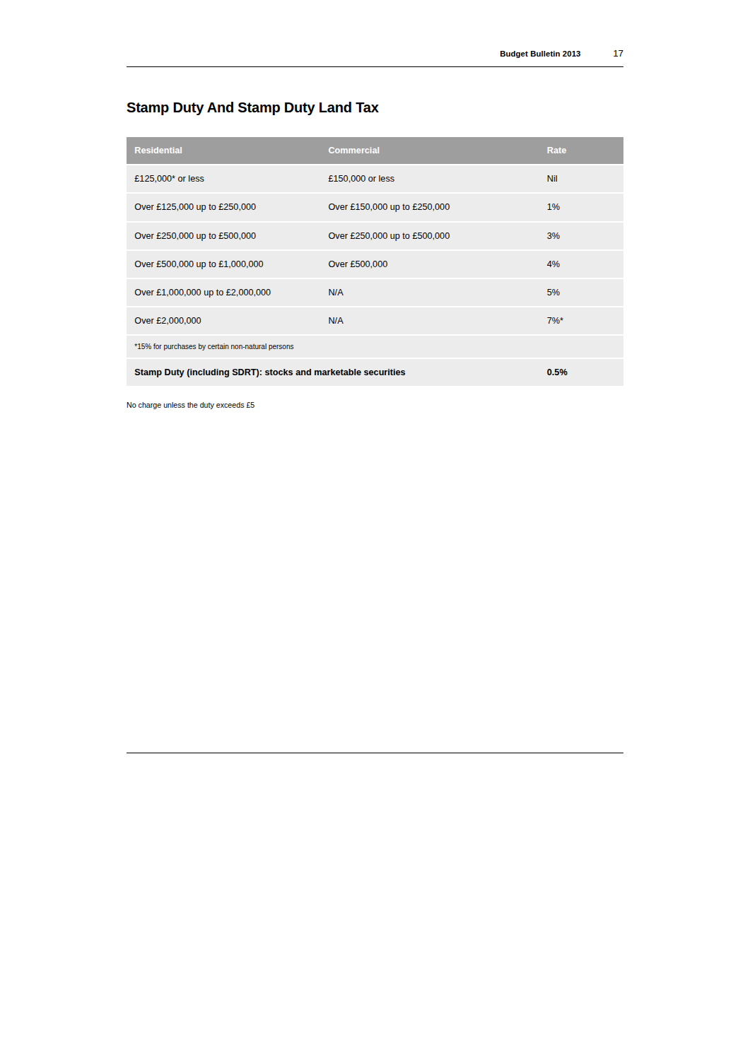Budget Bulletin 2013 17
Stamp Duty And Stamp Duty Land Tax
| Residential | Commercial | Rate |
| --- | --- | --- |
| £125,000* or less | £150,000 or less | Nil |
| Over £125,000 up to £250,000 | Over £150,000 up to £250,000 | 1% |
| Over £250,000 up to £500,000 | Over £250,000 up to £500,000 | 3% |
| Over £500,000 up to £1,000,000 | Over £500,000 | 4% |
| Over £1,000,000 up to £2,000,000 | N/A | 5% |
| Over £2,000,000 | N/A | 7%* |
| *15% for purchases by certain non-natural persons |
| Stamp Duty (including SDRT): stocks and marketable securities | 0.5% |
No charge unless the duty exceeds £5